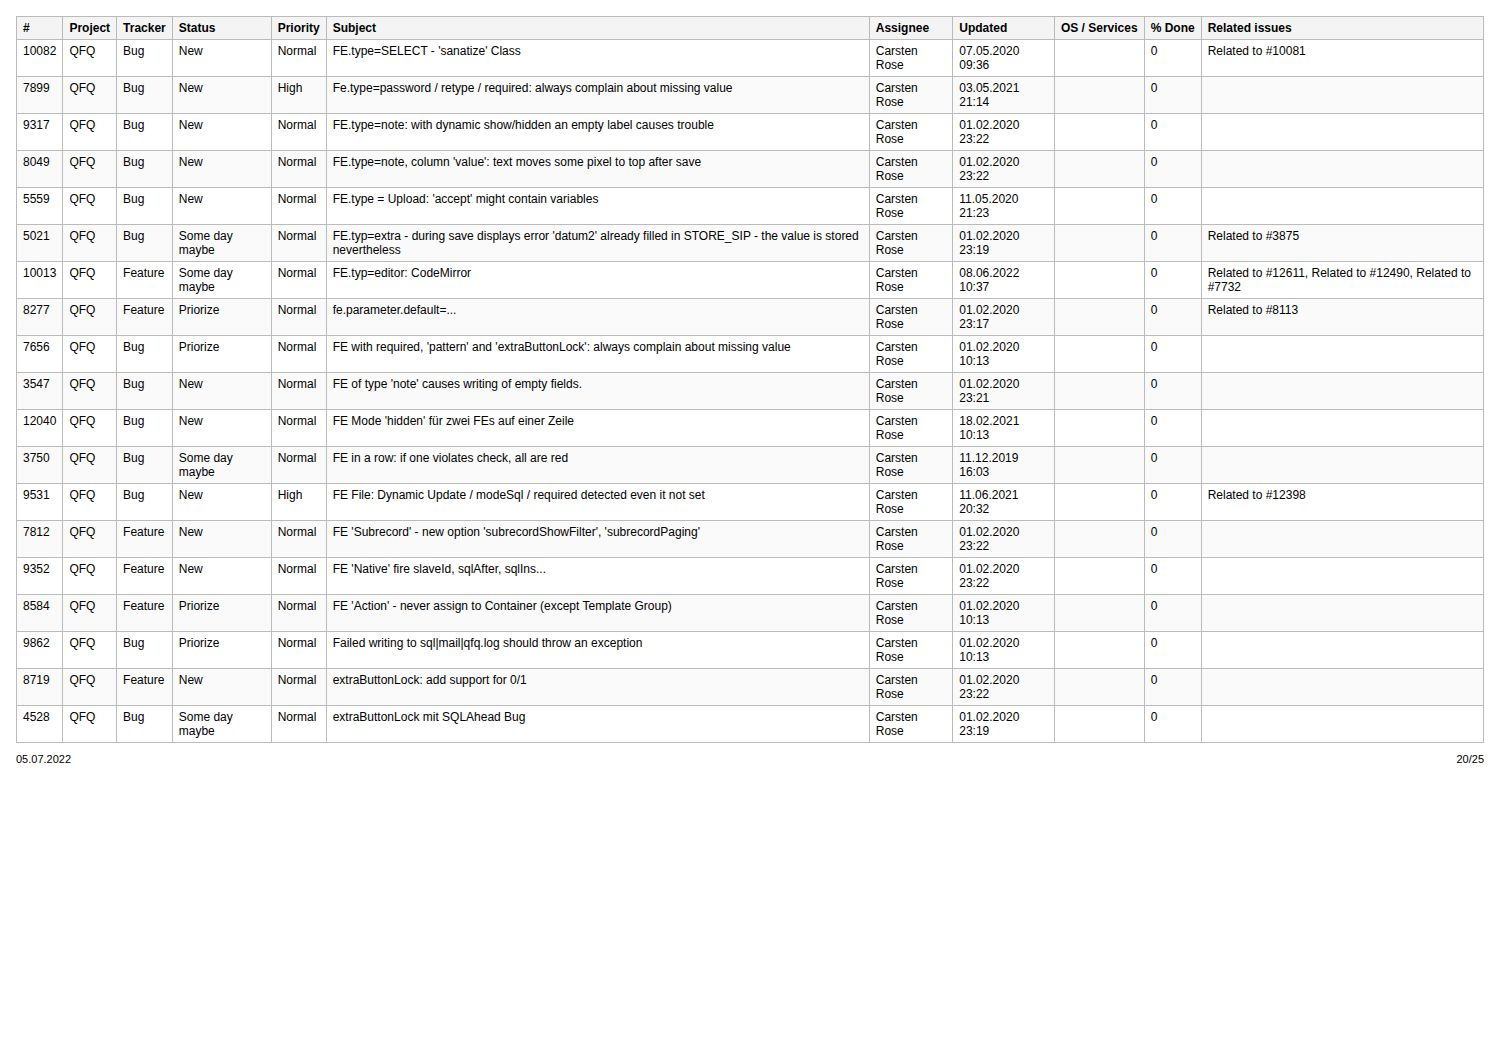Issue list
| # | Project | Tracker | Status | Priority | Subject | Assignee | Updated | OS / Services | % Done | Related issues |
| --- | --- | --- | --- | --- | --- | --- | --- | --- | --- | --- |
| 10082 | QFQ | Bug | New | Normal | FE.type=SELECT - 'sanatize' Class | Carsten Rose | 07.05.2020 09:36 | | 0 | Related to #10081 |
| 7899 | QFQ | Bug | New | High | Fe.type=password / retype / required: always complain about missing value | Carsten Rose | 03.05.2021 21:14 | | 0 | |
| 9317 | QFQ | Bug | New | Normal | FE.type=note: with dynamic show/hidden an empty label causes trouble | Carsten Rose | 01.02.2020 23:22 | | 0 | |
| 8049 | QFQ | Bug | New | Normal | FE.type=note, column 'value': text moves some pixel to top after save | Carsten Rose | 01.02.2020 23:22 | | 0 | |
| 5559 | QFQ | Bug | New | Normal | FE.type = Upload: 'accept' might contain variables | Carsten Rose | 11.05.2020 21:23 | | 0 | |
| 5021 | QFQ | Bug | Some day maybe | Normal | FE.typ=extra - during save displays error 'datum2' already filled in STORE_SIP - the value is stored nevertheless | Carsten Rose | 01.02.2020 23:19 | | 0 | Related to #3875 |
| 10013 | QFQ | Feature | Some day maybe | Normal | FE.typ=editor: CodeMirror | Carsten Rose | 08.06.2022 10:37 | | 0 | Related to #12611, Related to #12490, Related to #7732 |
| 8277 | QFQ | Feature | Priorize | Normal | fe.parameter.default=... | Carsten Rose | 01.02.2020 23:17 | | 0 | Related to #8113 |
| 7656 | QFQ | Bug | Priorize | Normal | FE with required, 'pattern' and 'extraButtonLock': always complain about missing value | Carsten Rose | 01.02.2020 10:13 | | 0 | |
| 3547 | QFQ | Bug | New | Normal | FE of type 'note' causes writing of empty fields. | Carsten Rose | 01.02.2020 23:21 | | 0 | |
| 12040 | QFQ | Bug | New | Normal | FE Mode 'hidden' für zwei FEs auf einer Zeile | Carsten Rose | 18.02.2021 10:13 | | 0 | |
| 3750 | QFQ | Bug | Some day maybe | Normal | FE in a row: if one violates check, all are red | Carsten Rose | 11.12.2019 16:03 | | 0 | |
| 9531 | QFQ | Bug | New | High | FE File: Dynamic Update / modeSql / required detected even it not set | Carsten Rose | 11.06.2021 20:32 | | 0 | Related to #12398 |
| 7812 | QFQ | Feature | New | Normal | FE 'Subrecord' - new option 'subrecordShowFilter', 'subrecordPaging' | Carsten Rose | 01.02.2020 23:22 | | 0 | |
| 9352 | QFQ | Feature | New | Normal | FE 'Native' fire slaveId, sqlAfter, sqlIns... | Carsten Rose | 01.02.2020 23:22 | | 0 | |
| 8584 | QFQ | Feature | Priorize | Normal | FE 'Action' - never assign to Container (except Template Group) | Carsten Rose | 01.02.2020 10:13 | | 0 | |
| 9862 | QFQ | Bug | Priorize | Normal | Failed writing to sql/mail/qfq.log should throw an exception | Carsten Rose | 01.02.2020 10:13 | | 0 | |
| 8719 | QFQ | Feature | New | Normal | extraButtonLock: add support for 0/1 | Carsten Rose | 01.02.2020 23:22 | | 0 | |
| 4528 | QFQ | Bug | Some day maybe | Normal | extraButtonLock mit SQLAhead Bug | Carsten Rose | 01.02.2020 23:19 | | 0 | |
05.07.2022 20/25